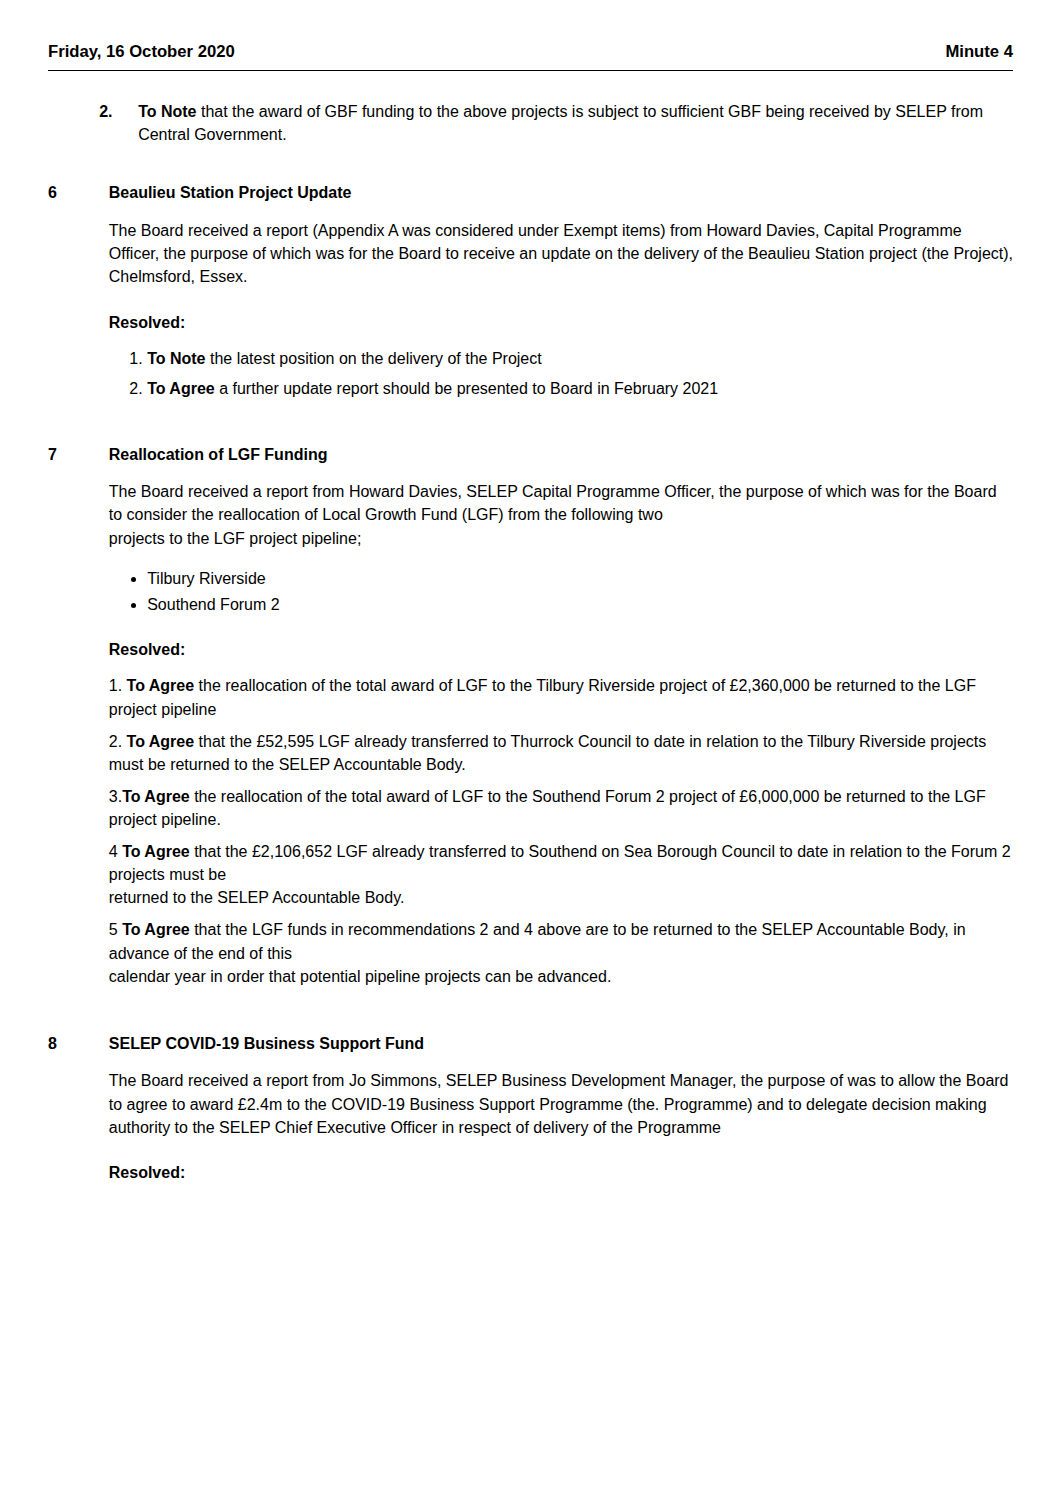Friday, 16 October 2020 Minute 4
2. To Note that the award of GBF funding to the above projects is subject to sufficient GBF being received by SELEP from Central Government.
6
Beaulieu Station Project Update
The Board received a report (Appendix A was considered under Exempt items) from Howard Davies, Capital Programme Officer, the purpose of which was for the Board to receive an update on the delivery of the Beaulieu Station project (the Project), Chelmsford, Essex.
Resolved:
To Note the latest position on the delivery of the Project
To Agree a further update report should be presented to Board in February 2021
7
Reallocation of LGF Funding
The Board received a report from Howard Davies, SELEP Capital Programme Officer, the purpose of which was for the Board to consider the reallocation of Local Growth Fund (LGF) from the following two
projects to the LGF project pipeline;
Tilbury Riverside
Southend Forum 2
Resolved:
1. To Agree the reallocation of the total award of LGF to the Tilbury Riverside project of £2,360,000 be returned to the LGF project pipeline
2. To Agree that the £52,595 LGF already transferred to Thurrock Council to date in relation to the Tilbury Riverside projects must be returned to the SELEP Accountable Body.
3.To Agree the reallocation of the total award of LGF to the Southend Forum 2 project of £6,000,000 be returned to the LGF project pipeline.
4 To Agree that the £2,106,652 LGF already transferred to Southend on Sea Borough Council to date in relation to the Forum 2 projects must be
returned to the SELEP Accountable Body.
5 To Agree that the LGF funds in recommendations 2 and 4 above are to be returned to the SELEP Accountable Body, in advance of the end of this
calendar year in order that potential pipeline projects can be advanced.
8
SELEP COVID-19 Business Support Fund
The Board received a report from Jo Simmons, SELEP Business Development Manager, the purpose of was to allow the Board to agree to award £2.4m to the COVID-19 Business Support Programme (the. Programme) and to delegate decision making authority to the SELEP Chief Executive Officer in respect of delivery of the Programme
Resolved: